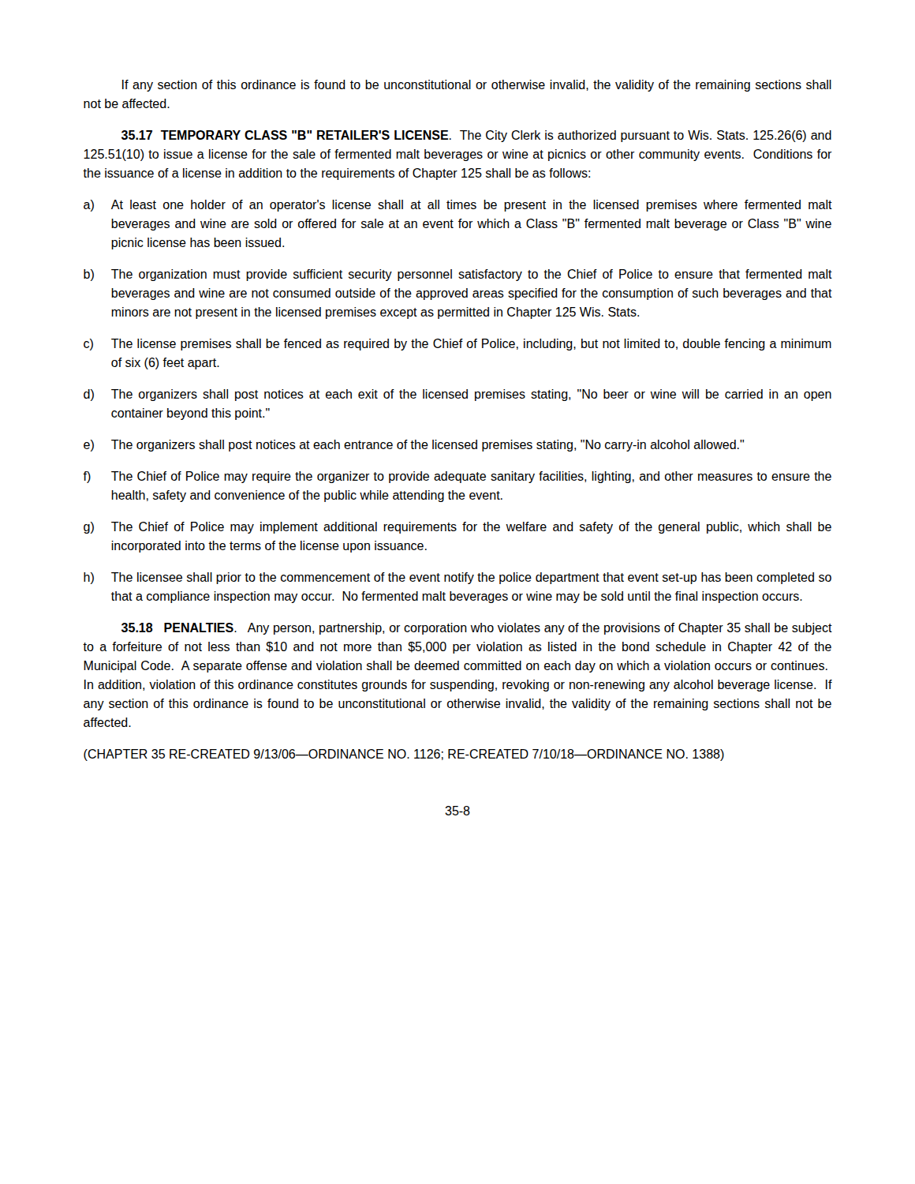If any section of this ordinance is found to be unconstitutional or otherwise invalid, the validity of the remaining sections shall not be affected.
35.17 TEMPORARY CLASS "B" RETAILER'S LICENSE. The City Clerk is authorized pursuant to Wis. Stats. 125.26(6) and 125.51(10) to issue a license for the sale of fermented malt beverages or wine at picnics or other community events. Conditions for the issuance of a license in addition to the requirements of Chapter 125 shall be as follows:
a) At least one holder of an operator's license shall at all times be present in the licensed premises where fermented malt beverages and wine are sold or offered for sale at an event for which a Class "B" fermented malt beverage or Class "B" wine picnic license has been issued.
b) The organization must provide sufficient security personnel satisfactory to the Chief of Police to ensure that fermented malt beverages and wine are not consumed outside of the approved areas specified for the consumption of such beverages and that minors are not present in the licensed premises except as permitted in Chapter 125 Wis. Stats.
c) The license premises shall be fenced as required by the Chief of Police, including, but not limited to, double fencing a minimum of six (6) feet apart.
d) The organizers shall post notices at each exit of the licensed premises stating, "No beer or wine will be carried in an open container beyond this point."
e) The organizers shall post notices at each entrance of the licensed premises stating, "No carry-in alcohol allowed."
f) The Chief of Police may require the organizer to provide adequate sanitary facilities, lighting, and other measures to ensure the health, safety and convenience of the public while attending the event.
g) The Chief of Police may implement additional requirements for the welfare and safety of the general public, which shall be incorporated into the terms of the license upon issuance.
h) The licensee shall prior to the commencement of the event notify the police department that event set-up has been completed so that a compliance inspection may occur. No fermented malt beverages or wine may be sold until the final inspection occurs.
35.18 PENALTIES. Any person, partnership, or corporation who violates any of the provisions of Chapter 35 shall be subject to a forfeiture of not less than $10 and not more than $5,000 per violation as listed in the bond schedule in Chapter 42 of the Municipal Code. A separate offense and violation shall be deemed committed on each day on which a violation occurs or continues. In addition, violation of this ordinance constitutes grounds for suspending, revoking or non-renewing any alcohol beverage license. If any section of this ordinance is found to be unconstitutional or otherwise invalid, the validity of the remaining sections shall not be affected.
(CHAPTER 35 RE-CREATED 9/13/06—ORDINANCE NO. 1126; RE-CREATED 7/10/18—ORDINANCE NO. 1388)
35-8